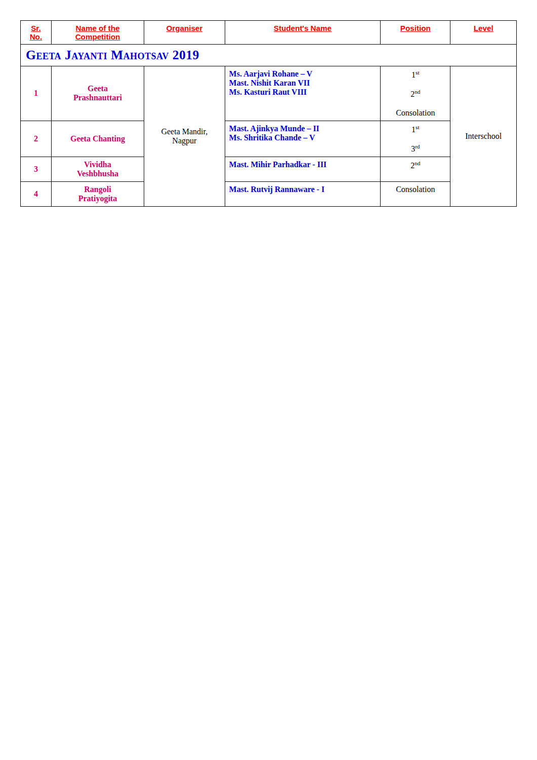| Sr. No. | Name of the Competition | Organiser | Student's Name | Position | Level |
| --- | --- | --- | --- | --- | --- |
| Geeta Jayanti Mahotsav 2019 |
| 1 | Geeta Prashnauttari | Geeta Mandir, Nagpur | Ms. Aarjavi Rohane – V Mast. Nishit Karan VII Ms. Kasturi Raut VIII | 1 st 2 nd Consolation | Interschool |
| 2 | Geeta Chanting | Mast. Ajinkya Munde – II Ms. Shritika Chande – V | 1 st 3 rd |
| 3 | Vividha Veshbhusha | Mast. Mihir Parhadkar - III | 2 nd |
| 4 | Rangoli Pratiyogita | Mast. Rutvij Rannaware - I | Consolation |